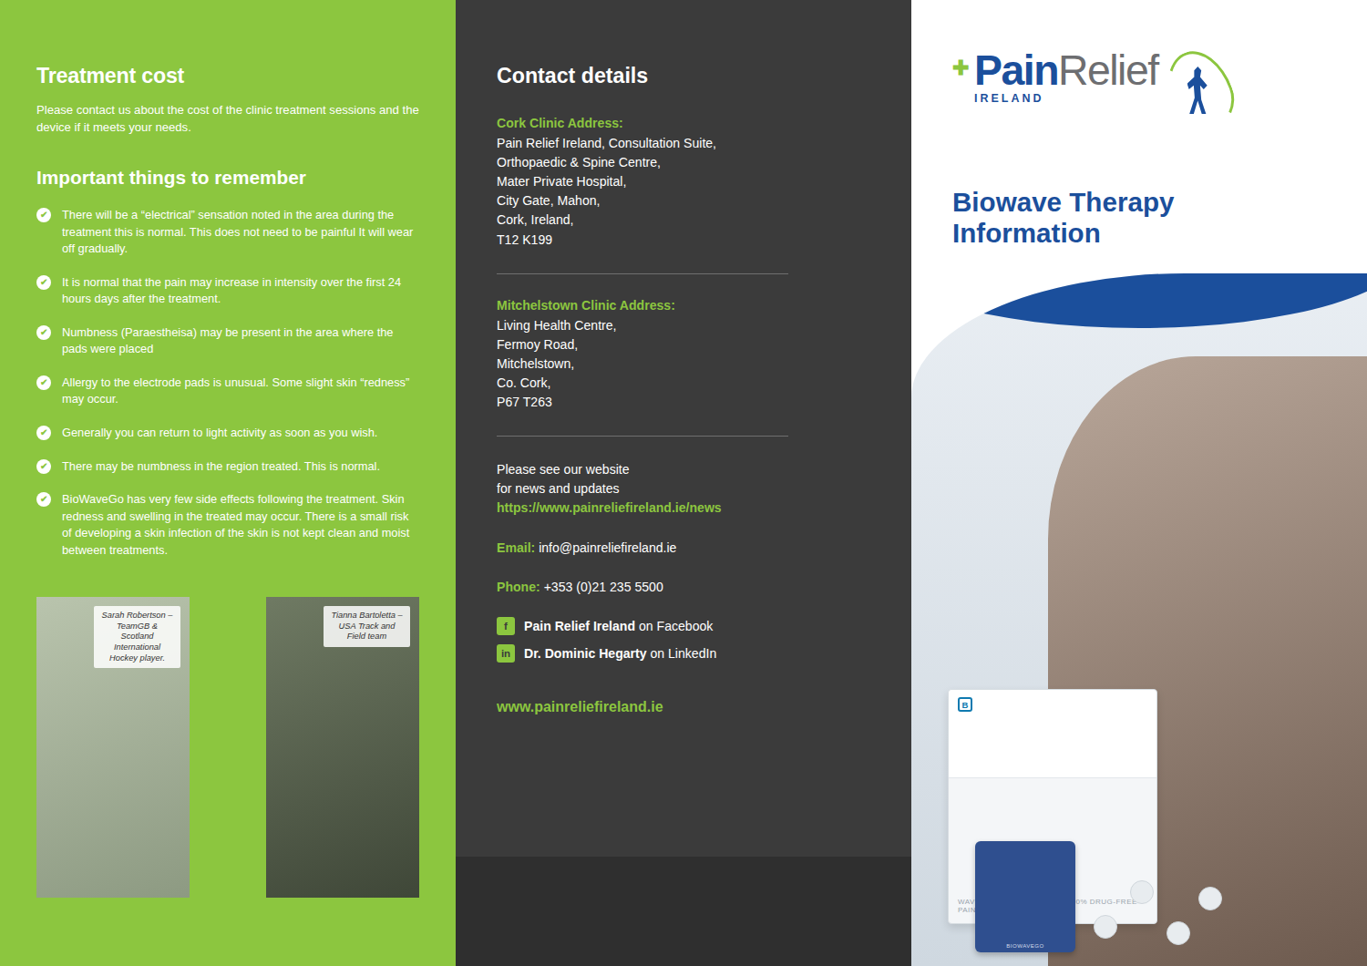Treatment cost
Please contact us about the cost of the clinic treatment sessions and the device if it meets your needs.
Important things to remember
There will be a “electrical” sensation noted in the area during the treatment this is normal. This does not need to be painful It will wear off gradually.
It is normal that the pain may increase in intensity over the first 24 hours days after the treatment.
Numbness (Paraestheisa) may be present in the area where the pads were placed
Allergy to the electrode pads is unusual. Some slight skin “redness” may occur.
Generally you can return to light activity as soon as you wish.
There may be numbness in the region treated. This is normal.
BioWaveGo has very few side effects following the treatment. Skin redness and swelling in the treated may occur. There is a small risk of developing a skin infection of the skin is not kept clean and moist between treatments.
Sarah Robertson – TeamGB & Scotland International Hockey player.
Tianna Bartoletta – USA Track and Field team
Contact details
Cork Clinic Address:
Pain Relief Ireland, Consultation Suite,
Orthopaedic & Spine Centre,
Mater Private Hospital,
City Gate, Mahon,
Cork, Ireland,
T12 K199
Mitchelstown Clinic Address:
Living Health Centre,
Fermoy Road,
Mitchelstown,
Co. Cork,
P67 T263
Please see our website
for news and updates
https://www.painreliefireland.ie/news
Email: info@painreliefireland.ie
Phone: +353 (0)21 235 5500
f Pain Relief Ireland on Facebook
in Dr. Dominic Hegarty on LinkedIn
www.painreliefireland.ie
✚
Pain Relief
IRELAND
Biowave Therapy
Information
B
Wave Goodbye to Pain 100% Drug-Free Pain Relief